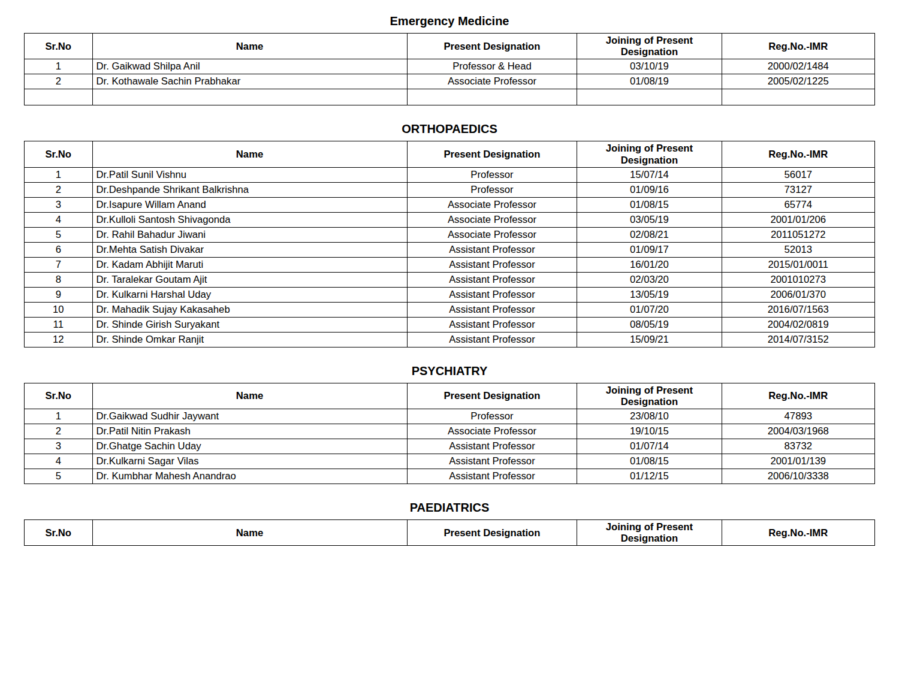Emergency Medicine
| Sr.No | Name | Present Designation | Joining of Present Designation | Reg.No.-IMR |
| --- | --- | --- | --- | --- |
| 1 | Dr. Gaikwad Shilpa Anil | Professor & Head | 03/10/19 | 2000/02/1484 |
| 2 | Dr. Kothawale Sachin Prabhakar | Associate Professor | 01/08/19 | 2005/02/1225 |
ORTHOPAEDICS
| Sr.No | Name | Present Designation | Joining of Present Designation | Reg.No.-IMR |
| --- | --- | --- | --- | --- |
| 1 | Dr.Patil Sunil Vishnu | Professor | 15/07/14 | 56017 |
| 2 | Dr.Deshpande Shrikant Balkrishna | Professor | 01/09/16 | 73127 |
| 3 | Dr.Isapure Willam Anand | Associate Professor | 01/08/15 | 65774 |
| 4 | Dr.Kulloli Santosh Shivagonda | Associate Professor | 03/05/19 | 2001/01/206 |
| 5 | Dr. Rahil Bahadur Jiwani | Associate Professor | 02/08/21 | 2011051272 |
| 6 | Dr.Mehta Satish Divakar | Assistant Professor | 01/09/17 | 52013 |
| 7 | Dr. Kadam Abhijit Maruti | Assistant Professor | 16/01/20 | 2015/01/0011 |
| 8 | Dr. Taralekar Goutam Ajit | Assistant Professor | 02/03/20 | 2001010273 |
| 9 | Dr. Kulkarni Harshal Uday | Assistant Professor | 13/05/19 | 2006/01/370 |
| 10 | Dr. Mahadik Sujay Kakasaheb | Assistant Professor | 01/07/20 | 2016/07/1563 |
| 11 | Dr. Shinde Girish Suryakant | Assistant Professor | 08/05/19 | 2004/02/0819 |
| 12 | Dr. Shinde Omkar Ranjit | Assistant Professor | 15/09/21 | 2014/07/3152 |
PSYCHIATRY
| Sr.No | Name | Present Designation | Joining of Present Designation | Reg.No.-IMR |
| --- | --- | --- | --- | --- |
| 1 | Dr.Gaikwad Sudhir Jaywant | Professor | 23/08/10 | 47893 |
| 2 | Dr.Patil Nitin Prakash | Associate Professor | 19/10/15 | 2004/03/1968 |
| 3 | Dr.Ghatge Sachin Uday | Assistant Professor | 01/07/14 | 83732 |
| 4 | Dr.Kulkarni Sagar Vilas | Assistant Professor | 01/08/15 | 2001/01/139 |
| 5 | Dr. Kumbhar Mahesh Anandrao | Assistant Professor | 01/12/15 | 2006/10/3338 |
PAEDIATRICS
| Sr.No | Name | Present Designation | Joining of Present Designation | Reg.No.-IMR |
| --- | --- | --- | --- | --- |